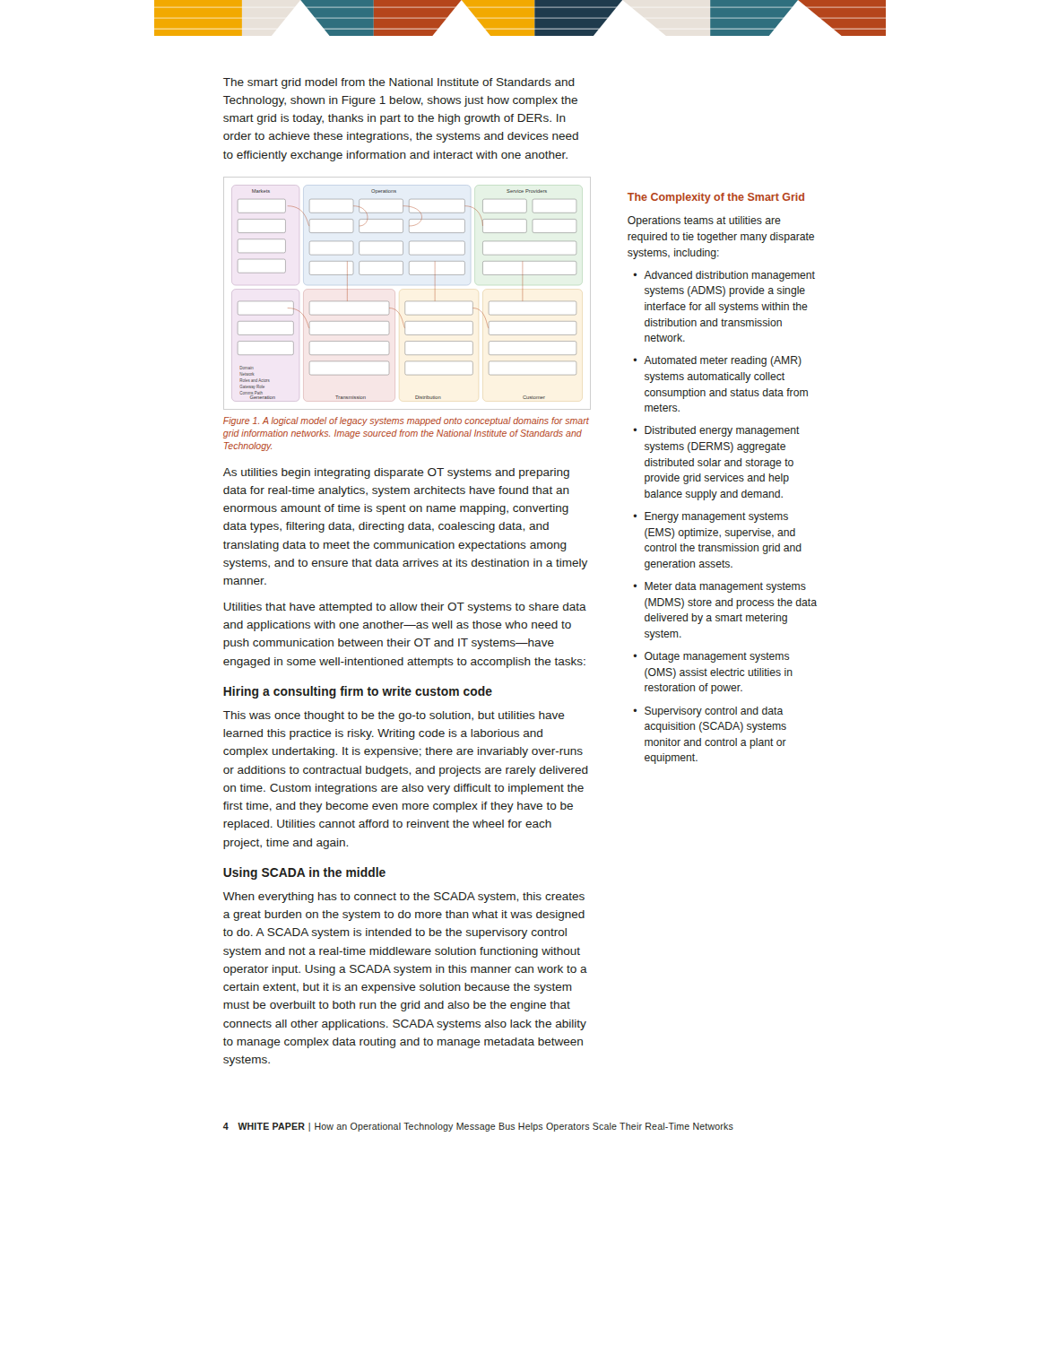The smart grid model from the National Institute of Standards and Technology, shown in Figure 1 below, shows just how complex the smart grid is today, thanks in part to the high growth of DERs. In order to achieve these integrations, the systems and devices need to efficiently exchange information and interact with one another.
Figure 1. A logical model of legacy systems mapped onto conceptual domains for smart grid information networks. Image sourced from the National Institute of Standards and Technology.
As utilities begin integrating disparate OT systems and preparing data for real-time analytics, system architects have found that an enormous amount of time is spent on name mapping, converting data types, filtering data, directing data, coalescing data, and translating data to meet the communication expectations among systems, and to ensure that data arrives at its destination in a timely manner.
Utilities that have attempted to allow their OT systems to share data and applications with one another—as well as those who need to push communication between their OT and IT systems—have engaged in some well-intentioned attempts to accomplish the tasks:
Hiring a consulting firm to write custom code
This was once thought to be the go-to solution, but utilities have learned this practice is risky. Writing code is a laborious and complex undertaking. It is expensive; there are invariably over-runs or additions to contractual budgets, and projects are rarely delivered on time. Custom integrations are also very difficult to implement the first time, and they become even more complex if they have to be replaced. Utilities cannot afford to reinvent the wheel for each project, time and again.
Using SCADA in the middle
When everything has to connect to the SCADA system, this creates a great burden on the system to do more than what it was designed to do. A SCADA system is intended to be the supervisory control system and not a real-time middleware solution functioning without operator input. Using a SCADA system in this manner can work to a certain extent, but it is an expensive solution because the system must be overbuilt to both run the grid and also be the engine that connects all other applications. SCADA systems also lack the ability to manage complex data routing and to manage metadata between systems.
The Complexity of the Smart Grid
Operations teams at utilities are required to tie together many disparate systems, including:
Advanced distribution management systems (ADMS) provide a single interface for all systems within the distribution and transmission network.
Automated meter reading (AMR) systems automatically collect consumption and status data from meters.
Distributed energy management systems (DERMS) aggregate distributed solar and storage to provide grid services and help balance supply and demand.
Energy management systems (EMS) optimize, supervise, and control the transmission grid and generation assets.
Meter data management systems (MDMS) store and process the data delivered by a smart metering system.
Outage management systems (OMS) assist electric utilities in restoration of power.
Supervisory control and data acquisition (SCADA) systems monitor and control a plant or equipment.
4 WHITE PAPER|How an Operational Technology Message Bus Helps Operators Scale Their Real-Time Networks